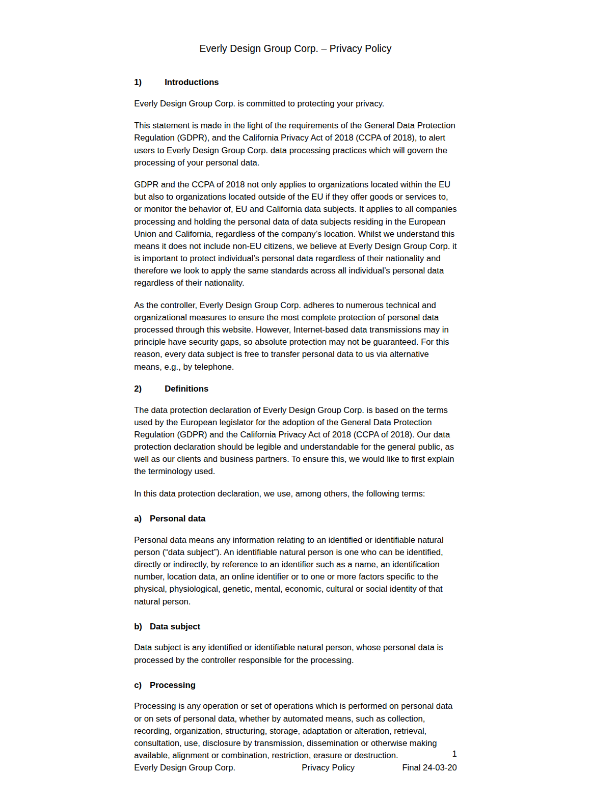Everly Design Group Corp. – Privacy Policy
1) Introductions
Everly Design Group Corp. is committed to protecting your privacy.
This statement is made in the light of the requirements of the General Data Protection Regulation (GDPR), and the California Privacy Act of 2018 (CCPA of 2018), to alert users to Everly Design Group Corp. data processing practices which will govern the processing of your personal data.
GDPR and the CCPA of 2018 not only applies to organizations located within the EU but also to organizations located outside of the EU if they offer goods or services to, or monitor the behavior of, EU and California data subjects. It applies to all companies processing and holding the personal data of data subjects residing in the European Union and California, regardless of the company’s location. Whilst we understand this means it does not include non-EU citizens, we believe at Everly Design Group Corp. it is important to protect individual’s personal data regardless of their nationality and therefore we look to apply the same standards across all individual’s personal data regardless of their nationality.
As the controller, Everly Design Group Corp. adheres to numerous technical and organizational measures to ensure the most complete protection of personal data processed through this website. However, Internet-based data transmissions may in principle have security gaps, so absolute protection may not be guaranteed. For this reason, every data subject is free to transfer personal data to us via alternative means, e.g., by telephone.
2) Definitions
The data protection declaration of Everly Design Group Corp. is based on the terms used by the European legislator for the adoption of the General Data Protection Regulation (GDPR) and the California Privacy Act of 2018 (CCPA of 2018). Our data protection declaration should be legible and understandable for the general public, as well as our clients and business partners. To ensure this, we would like to first explain the terminology used.
In this data protection declaration, we use, among others, the following terms:
a) Personal data
Personal data means any information relating to an identified or identifiable natural person (“data subject”). An identifiable natural person is one who can be identified, directly or indirectly, by reference to an identifier such as a name, an identification number, location data, an online identifier or to one or more factors specific to the physical, physiological, genetic, mental, economic, cultural or social identity of that natural person.
b) Data subject
Data subject is any identified or identifiable natural person, whose personal data is processed by the controller responsible for the processing.
c) Processing
Processing is any operation or set of operations which is performed on personal data or on sets of personal data, whether by automated means, such as collection, recording, organization, structuring, storage, adaptation or alteration, retrieval, consultation, use, disclosure by transmission, dissemination or otherwise making available, alignment or combination, restriction, erasure or destruction.
1
Everly Design Group Corp.
Privacy Policy
Final 24-03-20